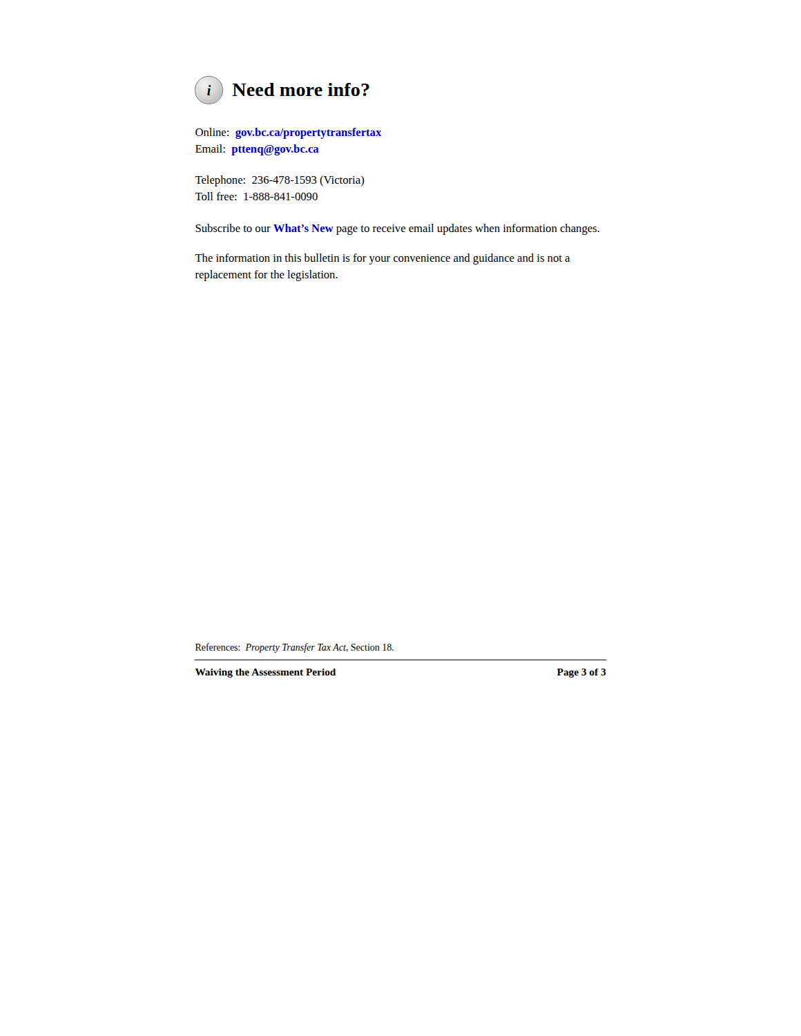i Need more info?
Online: gov.bc.ca/propertytransfertax
Email: pttenq@gov.bc.ca
Telephone: 236-478-1593 (Victoria)
Toll free: 1-888-841-0090
Subscribe to our What’s New page to receive email updates when information changes.
The information in this bulletin is for your convenience and guidance and is not a replacement for the legislation.
References: Property Transfer Tax Act, Section 18.
Waiving the Assessment Period Page 3 of 3